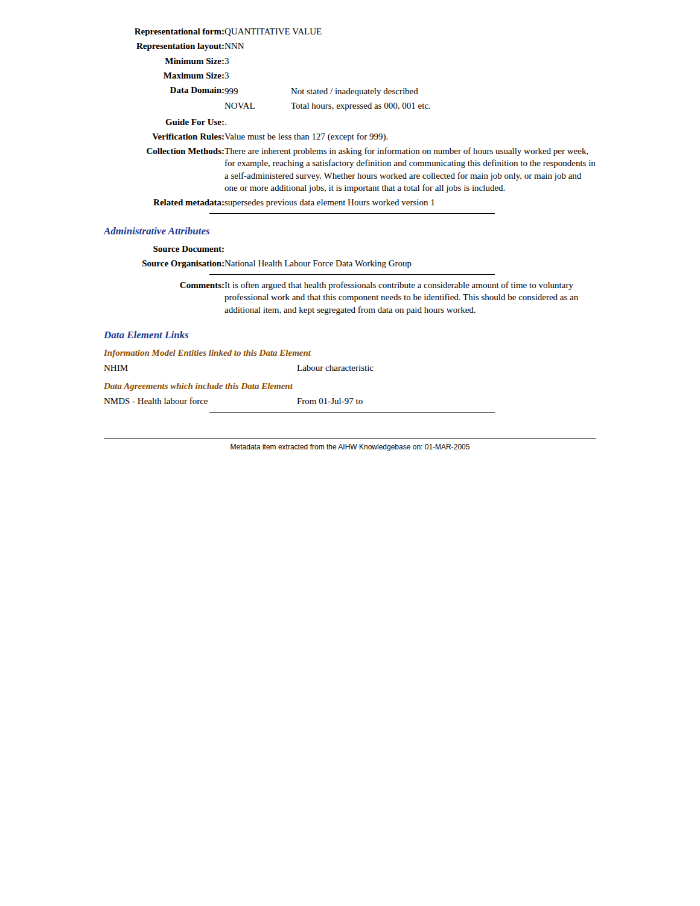| Representational form: | QUANTITATIVE VALUE |
| Representation layout: | NNN |
| Minimum Size: | 3 |
| Maximum Size: | 3 |
| Data Domain: | / 999 / Not stated / inadequately described / / NOVAL / Total hours, expressed as 000, 001 etc. / |
| Guide For Use: | . |
| Verification Rules: | Value must be less than 127 (except for 999). |
| Collection Methods: | There are inherent problems in asking for information on number of hours usually worked per week, for example, reaching a satisfactory definition and communicating this definition to the respondents in a self-administered survey. Whether hours worked are collected for main job only, or main job and one or more additional jobs, it is important that a total for all jobs is included. |
| Related metadata: | supersedes previous data element Hours worked version 1 |
Administrative Attributes
| Source Document: | |
| Source Organisation: | National Health Labour Force Data Working Group |
| Comments: | It is often argued that health professionals contribute a considerable amount of time to voluntary professional work and that this component needs to be identified. This should be considered as an additional item, and kept segregated from data on paid hours worked. |
Data Element Links
Information Model Entities linked to this Data Element
| NHIM | Labour characteristic |
Data Agreements which include this Data Element
| NMDS - Health labour force | From 01-Jul-97 to |
Metadata item extracted from the AIHW Knowledgebase on: 01-MAR-2005